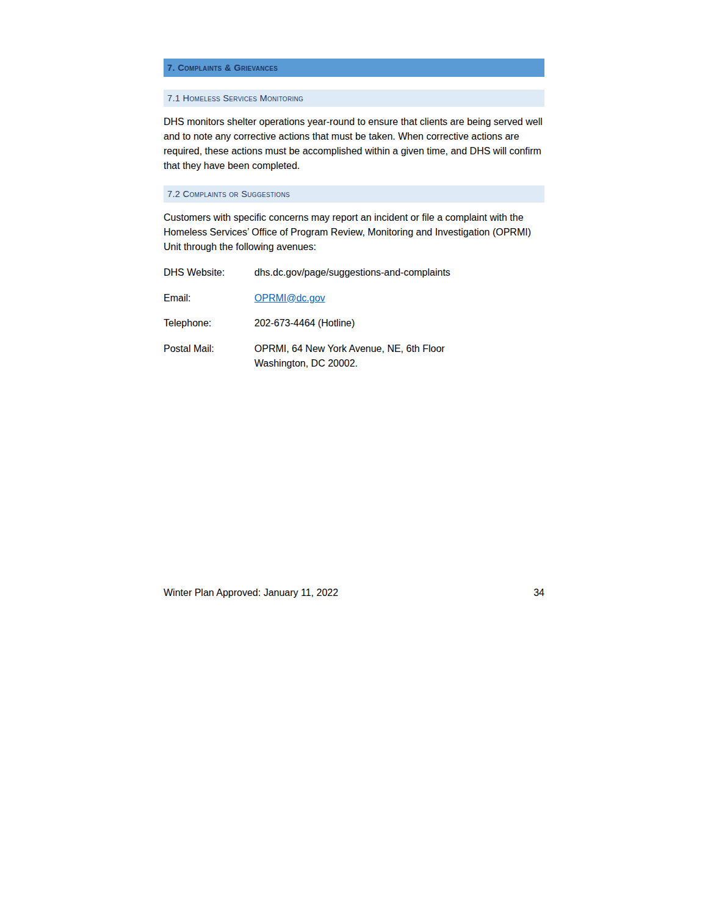7. Complaints & Grievances
7.1 Homeless Services Monitoring
DHS monitors shelter operations year-round to ensure that clients are being served well and to note any corrective actions that must be taken. When corrective actions are required, these actions must be accomplished within a given time, and DHS will confirm that they have been completed.
7.2 Complaints or Suggestions
Customers with specific concerns may report an incident or file a complaint with the Homeless Services’ Office of Program Review, Monitoring and Investigation (OPRMI) Unit through the following avenues:
| DHS Website: | dhs.dc.gov/page/suggestions-and-complaints |
| Email: | OPRMI@dc.gov |
| Telephone: | 202-673-4464 (Hotline) |
| Postal Mail: | OPRMI, 64 New York Avenue, NE, 6th Floor Washington, DC 20002. |
Winter Plan Approved: January 11, 2022 34